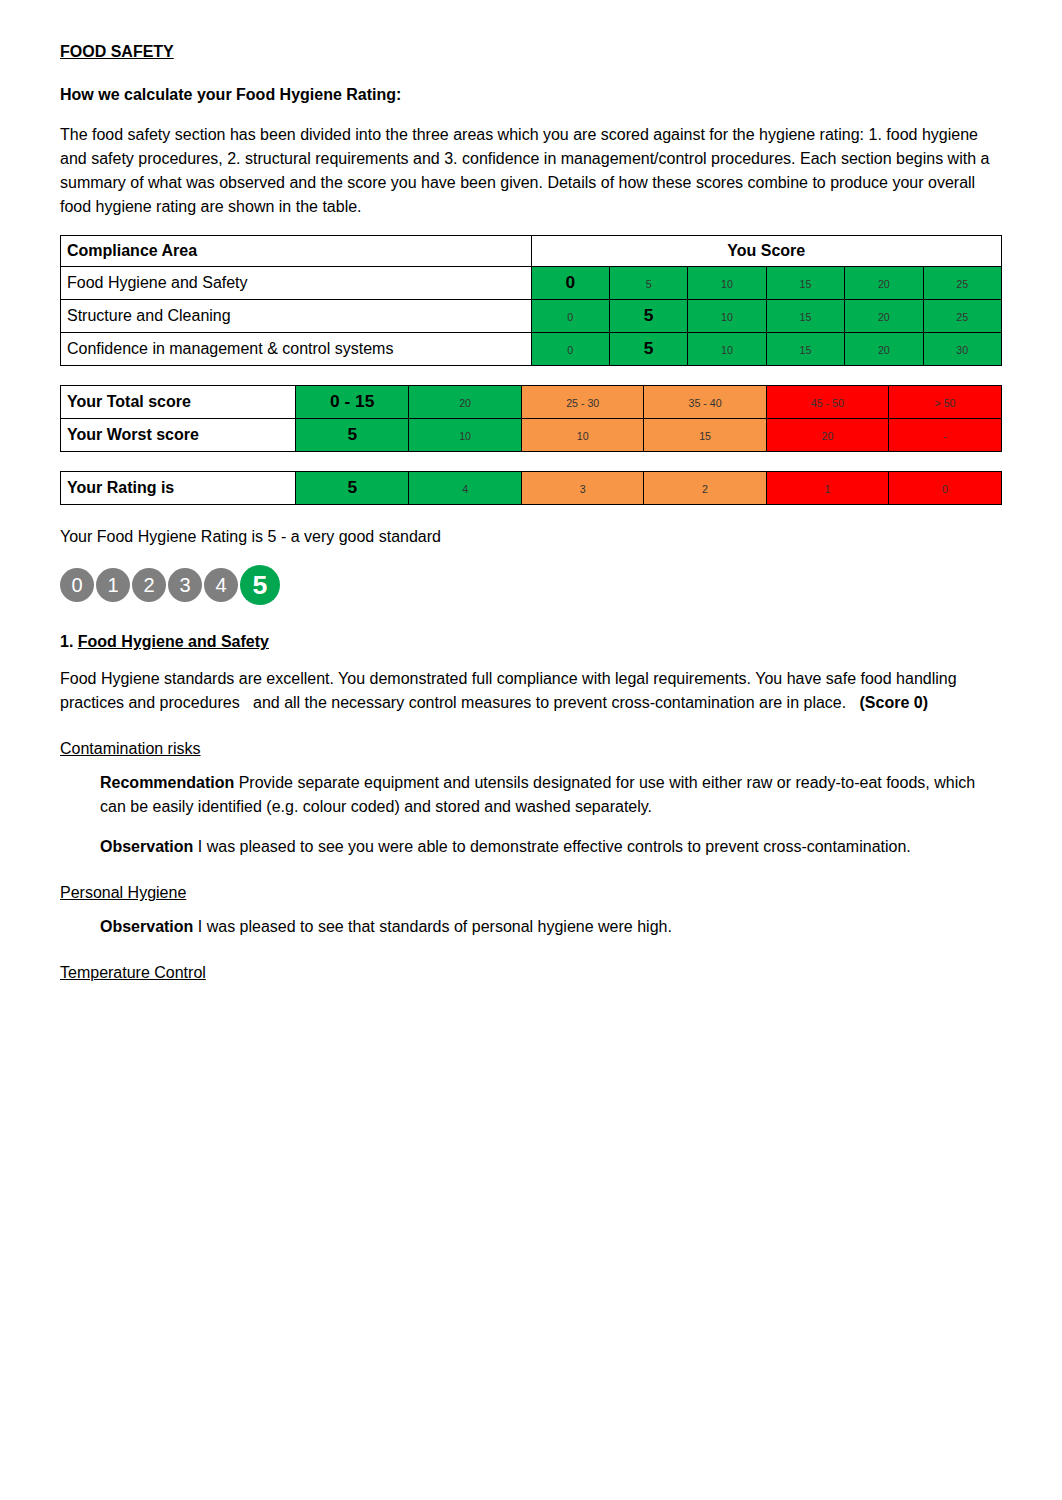FOOD SAFETY
How we calculate your Food Hygiene Rating:
The food safety section has been divided into the three areas which you are scored against for the hygiene rating: 1. food hygiene and safety procedures, 2. structural requirements and 3. confidence in management/control procedures. Each section begins with a summary of what was observed and the score you have been given. Details of how these scores combine to produce your overall food hygiene rating are shown in the table.
| Compliance Area | You Score |
| --- | --- |
| Food Hygiene and Safety | 0 | 5 | 10 | 15 | 20 | 25 |
| Structure and Cleaning | 0 | 5 | 10 | 15 | 20 | 25 |
| Confidence in management & control systems | 0 | 5 | 10 | 15 | 20 | 30 |
| Your Total score | 0 - 15 | 20 | 25 - 30 | 35 - 40 | 45 - 50 | > 50 |
| Your Worst score | 5 | 10 | 10 | 15 | 20 | - |
| Your Rating is | 5 | 4 | 3 | 2 | 1 | 0 |
Your Food Hygiene Rating is 5 - a very good standard
0 1 2 3 4 5
1. Food Hygiene and Safety
Food Hygiene standards are excellent. You demonstrated full compliance with legal requirements. You have safe food handling practices and procedures and all the necessary control measures to prevent cross-contamination are in place. (Score 0)
Contamination risks
Recommendation Provide separate equipment and utensils designated for use with either raw or ready-to-eat foods, which can be easily identified (e.g. colour coded) and stored and washed separately.
Observation I was pleased to see you were able to demonstrate effective controls to prevent cross-contamination.
Personal Hygiene
Observation I was pleased to see that standards of personal hygiene were high.
Temperature Control